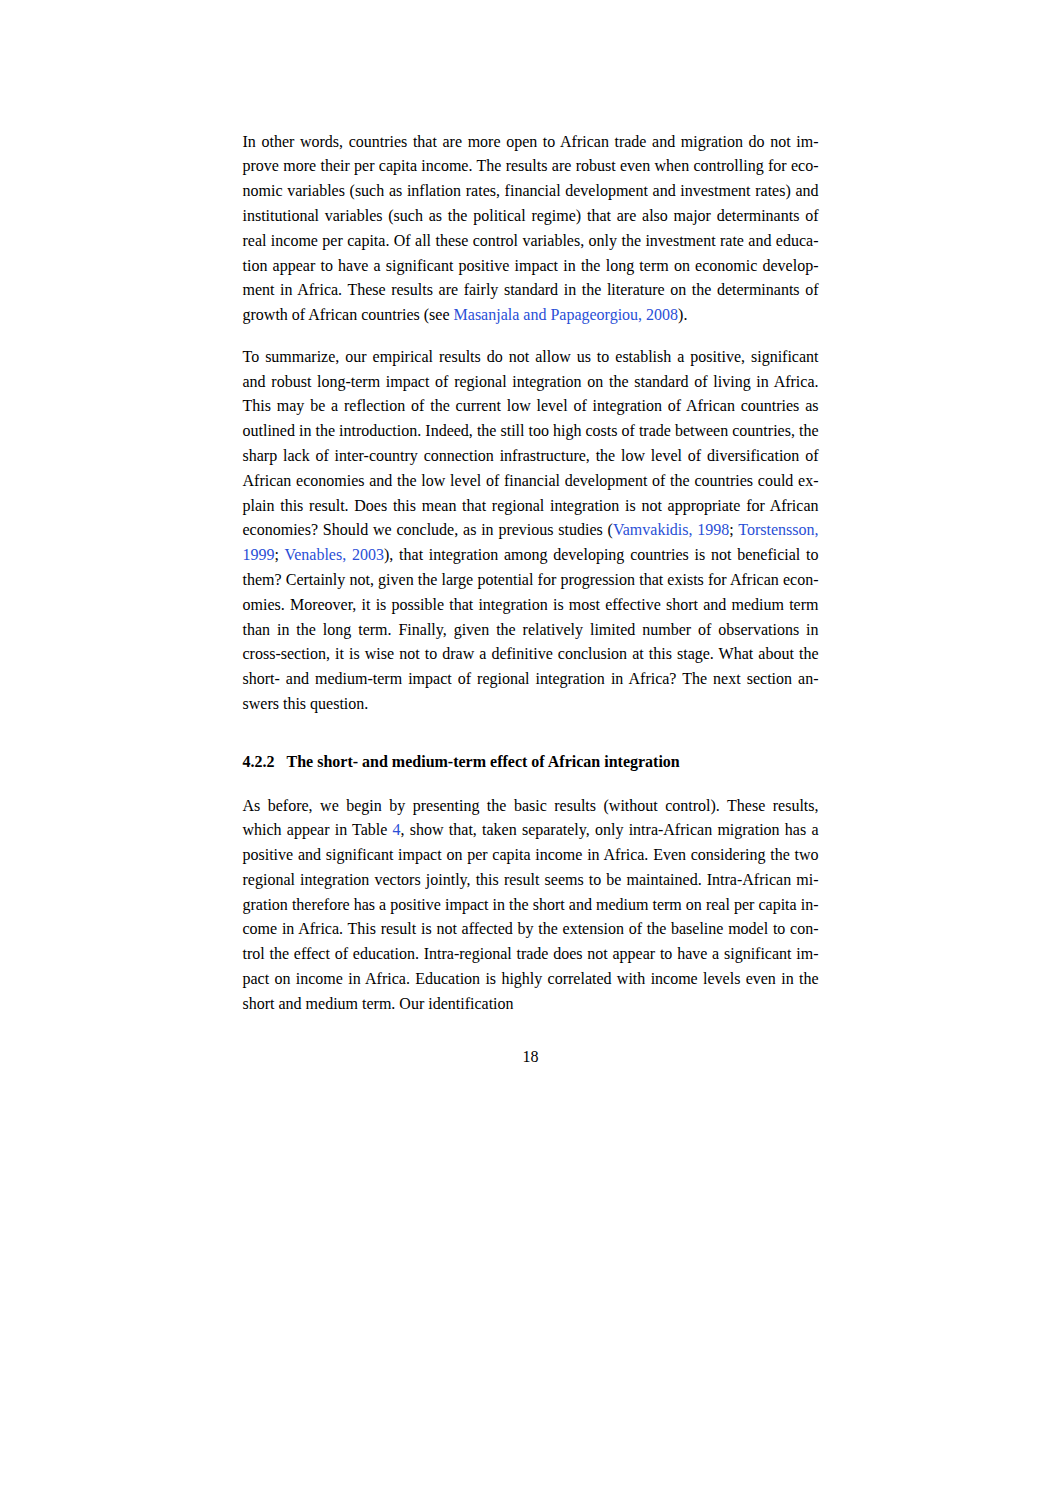In other words, countries that are more open to African trade and migration do not improve more their per capita income. The results are robust even when controlling for economic variables (such as inflation rates, financial development and investment rates) and institutional variables (such as the political regime) that are also major determinants of real income per capita. Of all these control variables, only the investment rate and education appear to have a significant positive impact in the long term on economic development in Africa. These results are fairly standard in the literature on the determinants of growth of African countries (see Masanjala and Papageorgiou, 2008).
To summarize, our empirical results do not allow us to establish a positive, significant and robust long-term impact of regional integration on the standard of living in Africa. This may be a reflection of the current low level of integration of African countries as outlined in the introduction. Indeed, the still too high costs of trade between countries, the sharp lack of inter-country connection infrastructure, the low level of diversification of African economies and the low level of financial development of the countries could explain this result. Does this mean that regional integration is not appropriate for African economies? Should we conclude, as in previous studies (Vamvakidis, 1998; Torstensson, 1999; Venables, 2003), that integration among developing countries is not beneficial to them? Certainly not, given the large potential for progression that exists for African economies. Moreover, it is possible that integration is most effective short and medium term than in the long term. Finally, given the relatively limited number of observations in cross-section, it is wise not to draw a definitive conclusion at this stage. What about the short- and medium-term impact of regional integration in Africa? The next section answers this question.
4.2.2 The short- and medium-term effect of African integration
As before, we begin by presenting the basic results (without control). These results, which appear in Table 4, show that, taken separately, only intra-African migration has a positive and significant impact on per capita income in Africa. Even considering the two regional integration vectors jointly, this result seems to be maintained. Intra-African migration therefore has a positive impact in the short and medium term on real per capita income in Africa. This result is not affected by the extension of the baseline model to control the effect of education. Intra-regional trade does not appear to have a significant impact on income in Africa. Education is highly correlated with income levels even in the short and medium term. Our identification
18